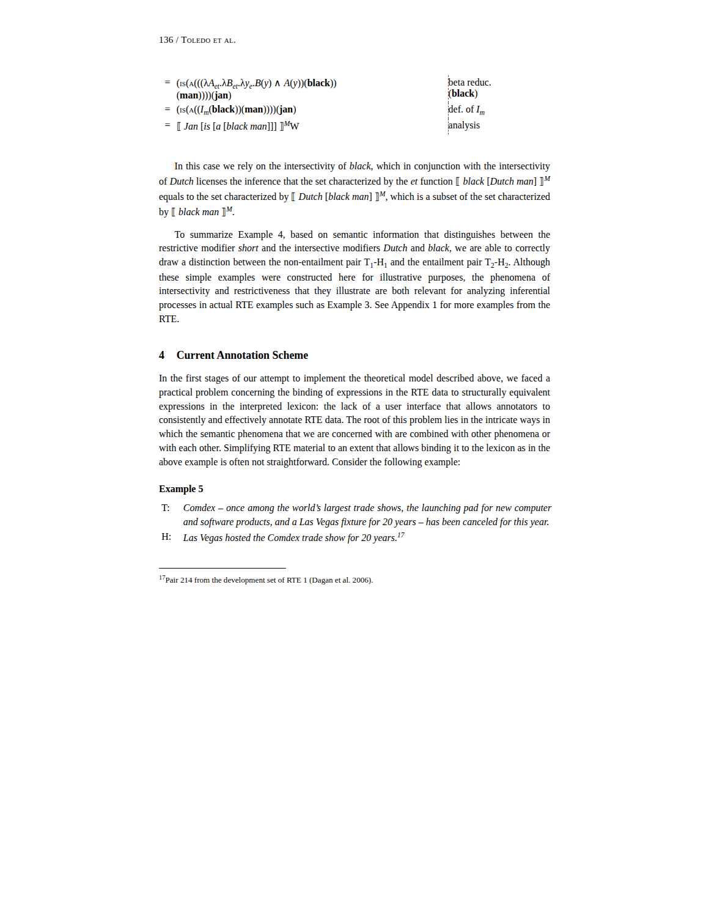136 / Toledo et al.
| = | ( is ( a (((λ A et .λ B et .λ y e . B ( y ) ∧ A ( y ))( black )) ( man ))))( jan ) | beta reduc. ( black ) |
| = | ( is ( a (( I m ( black ))( man ))))( jan ) | def. of I m |
| = | ⟦ Jan [ is [ a [ black man ]]] ⟧ M W | analysis |
In this case we rely on the intersectivity of black, which in conjunction with the intersectivity of Dutch licenses the inference that the set characterized by the et function ⟦ black [Dutch man] ⟧M equals to the set characterized by ⟦ Dutch [black man] ⟧M, which is a subset of the set characterized by ⟦ black man ⟧M.
To summarize Example 4, based on semantic information that distinguishes between the restrictive modifier short and the intersective modifiers Dutch and black, we are able to correctly draw a distinction between the non-entailment pair T1-H1 and the entailment pair T2-H2. Although these simple examples were constructed here for illustrative purposes, the phenomena of intersectivity and restrictiveness that they illustrate are both relevant for analyzing inferential processes in actual RTE examples such as Example 3. See Appendix 1 for more examples from the RTE.
4 Current Annotation Scheme
In the first stages of our attempt to implement the theoretical model described above, we faced a practical problem concerning the binding of expressions in the RTE data to structurally equivalent expressions in the interpreted lexicon: the lack of a user interface that allows annotators to consistently and effectively annotate RTE data. The root of this problem lies in the intricate ways in which the semantic phenomena that we are concerned with are combined with other phenomena or with each other. Simplifying RTE material to an extent that allows binding it to the lexicon as in the above example is often not straightforward. Consider the following example:
Example 5
| T: | Comdex – once among the world’s largest trade shows, the launching pad for new computer and software products, and a Las Vegas fixture for 20 years – has been canceled for this year. |
| H: | Las Vegas hosted the Comdex trade show for 20 years. 17 |
17Pair 214 from the development set of RTE 1 (Dagan et al. 2006).